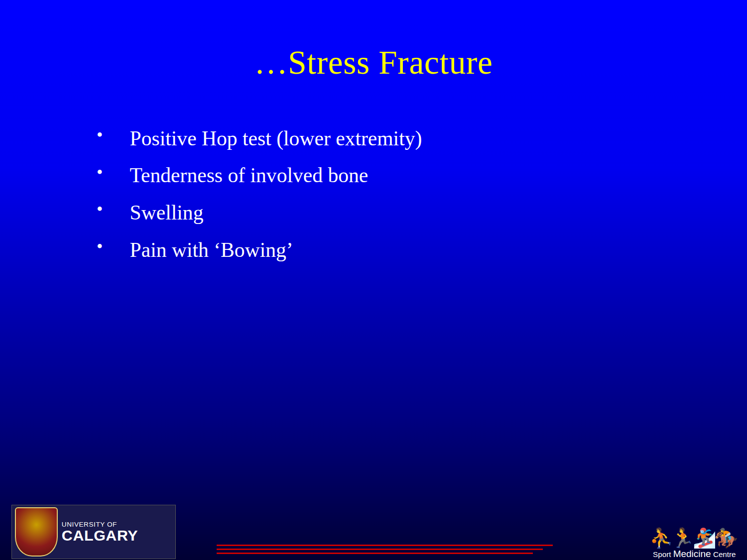…Stress Fracture
Positive Hop test (lower extremity)
Tenderness of involved bone
Swelling
Pain with ‘Bowing’
UNIVERSITY OF CALGARY
⛹🏃🏂🏇
Sport Medicine Centre